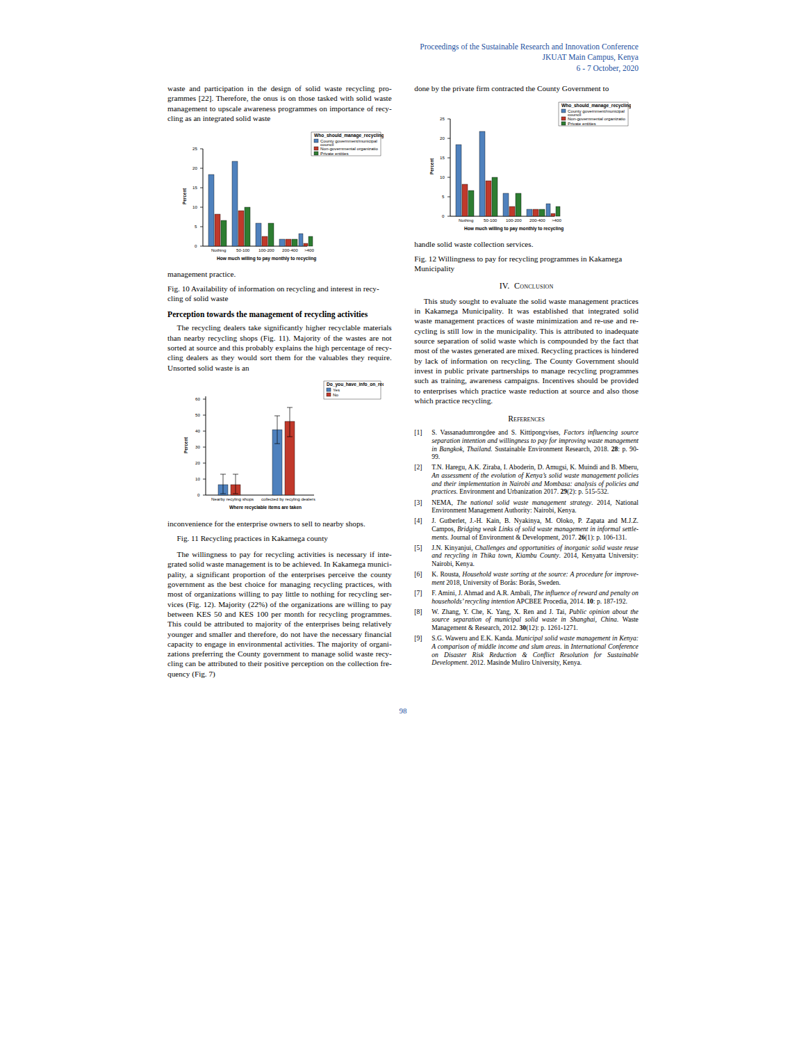Proceedings of the Sustainable Research and Innovation Conference
JKUAT Main Campus, Kenya
6 - 7 October, 2020
waste and participation in the design of solid waste recycling programmes [22]. Therefore, the onus is on those tasked with solid waste management to upscale awareness programmes on importance of recycling as an integrated solid waste
Who_should_manage_recycling County government/municipal council Non-governmental organizatio Private entities 0 5 10 15 20 25 Percent Nothing 50-100 100-200 200-400 >400 How much willing to pay monthly to recycling
management practice.
Fig. 10 Availability of information on recycling and interest in recycling of solid waste
Perception towards the management of recycling activities
The recycling dealers take significantly higher recyclable materials than nearby recycling shops (Fig. 11). Majority of the wastes are not sorted at source and this probably explains the high percentage of recycling dealers as they would sort them for the valuables they require. Unsorted solid waste is an
Do_you_have_info_on_recycling Yes No 0 10 20 30 40 50 60 Percent Nearby recyling shops collected by recyling dealers Where recyclable items are taken
inconvenience for the enterprise owners to sell to nearby shops.
Fig. 11 Recycling practices in Kakamega county
The willingness to pay for recycling activities is necessary if integrated solid waste management is to be achieved. In Kakamega municipality, a significant proportion of the enterprises perceive the county government as the best choice for managing recycling practices, with most of organizations willing to pay little to nothing for recycling services (Fig. 12). Majority (22%) of the organizations are willing to pay between KES 50 and KES 100 per month for recycling programmes. This could be attributed to majority of the enterprises being relatively younger and smaller and therefore, do not have the necessary financial capacity to engage in environmental activities. The majority of organizations preferring the County government to manage solid waste recycling can be attributed to their positive perception on the collection frequency (Fig. 7)
done by the private firm contracted the County Government to
Who_should_manage_recycling County government/municipal council Non-governmental organizatio Private entities 0 5 10 15 20 25 Percent Nothing 50-100 100-200 200-400 >400 How much willing to pay monthly to recycling
handle solid waste collection services.
Fig. 12 Willingness to pay for recycling programmes in Kakamega Municipality
IV. Conclusion
This study sought to evaluate the solid waste management practices in Kakamega Municipality. It was established that integrated solid waste management practices of waste minimization and re-use and recycling is still low in the municipality. This is attributed to inadequate source separation of solid waste which is compounded by the fact that most of the wastes generated are mixed. Recycling practices is hindered by lack of information on recycling. The County Government should invest in public private partnerships to manage recycling programmes such as training, awareness campaigns. Incentives should be provided to enterprises which practice waste reduction at source and also those which practice recycling.
References
[1] S. Vassanadumrongdee and S. Kittipongvises, Factors influencing source separation intention and willingness to pay for improving waste management in Bangkok, Thailand. Sustainable Environment Research, 2018. 28: p. 90-99.
[2] T.N. Haregu, A.K. Ziraba, I. Aboderin, D. Amugsi, K. Muindi and B. Mberu, An assessment of the evolution of Kenya’s solid waste management policies and their implementation in Nairobi and Mombasa: analysis of policies and practices. Environment and Urbanization 2017. 29(2): p. 515-532.
[3] NEMA, The national solid waste management strategy. 2014, National Environment Management Authority: Nairobi, Kenya.
[4] J. Gutberlet, J.-H. Kain, B. Nyakinya, M. Oloko, P. Zapata and M.J.Z. Campos, Bridging weak Links of solid waste management in informal settlements. Journal of Environment & Development, 2017. 26(1): p. 106-131.
[5] J.N. Kinyanjui, Challenges and opportunities of inorganic solid waste reuse and recycling in Thika town, Kiambu County. 2014, Kenyatta University: Nairobi, Kenya.
[6] K. Rousta, Household waste sorting at the source: A procedure for improvement 2018, University of Borås: Borås, Sweden.
[7] F. Amini, J. Ahmad and A.R. Ambali, The influence of reward and penalty on households’ recycling intention APCBEE Procedia, 2014. 10: p. 187-192.
[8] W. Zhang, Y. Che, K. Yang, X. Ren and J. Tai, Public opinion about the source separation of municipal solid waste in Shanghai, China. Waste Management & Research, 2012. 30(12): p. 1261-1271.
[9] S.G. Waweru and E.K. Kanda. Municipal solid waste management in Kenya: A comparison of middle income and slum areas. in International Conference on Disaster Risk Reduction & Conflict Resolution for Sustainable Development. 2012. Masinde Muliro University, Kenya.
98